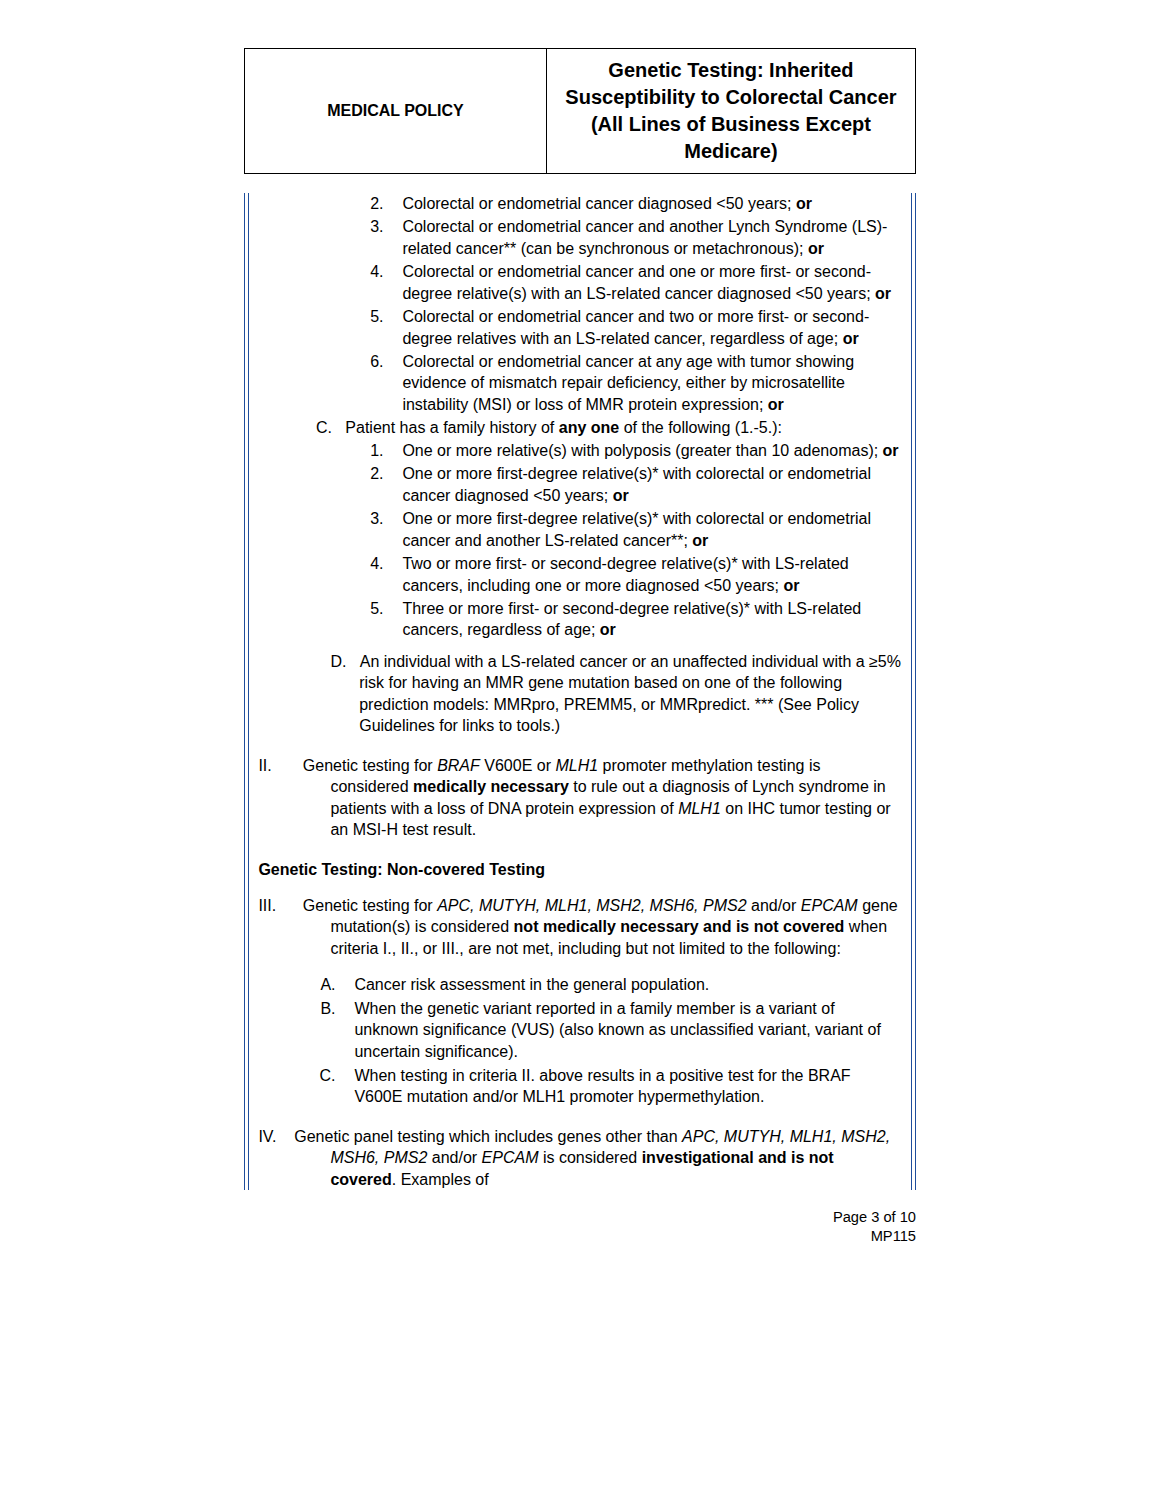| MEDICAL POLICY | Genetic Testing: Inherited Susceptibility to Colorectal Cancer (All Lines of Business Except Medicare) |
Colorectal or endometrial cancer diagnosed <50 years; or
Colorectal or endometrial cancer and another Lynch Syndrome (LS)-related cancer** (can be synchronous or metachronous); or
Colorectal or endometrial cancer and one or more first- or second-degree relative(s) with an LS-related cancer diagnosed <50 years; or
Colorectal or endometrial cancer and two or more first- or second-degree relatives with an LS-related cancer, regardless of age; or
Colorectal or endometrial cancer at any age with tumor showing evidence of mismatch repair deficiency, either by microsatellite instability (MSI) or loss of MMR protein expression; or
C. Patient has a family history of any one of the following (1.-5.):
One or more relative(s) with polyposis (greater than 10 adenomas); or
One or more first-degree relative(s)* with colorectal or endometrial cancer diagnosed <50 years; or
One or more first-degree relative(s)* with colorectal or endometrial cancer and another LS-related cancer**; or
Two or more first- or second-degree relative(s)* with LS-related cancers, including one or more diagnosed <50 years; or
Three or more first- or second-degree relative(s)* with LS-related cancers, regardless of age; or
D. An individual with a LS-related cancer or an unaffected individual with a ≥5% risk for having an MMR gene mutation based on one of the following prediction models: MMRpro, PREMM5, or MMRpredict. *** (See Policy Guidelines for links to tools.)
II. Genetic testing for BRAF V600E or MLH1 promoter methylation testing is considered medically necessary to rule out a diagnosis of Lynch syndrome in patients with a loss of DNA protein expression of MLH1 on IHC tumor testing or an MSI-H test result.
Genetic Testing: Non-covered Testing
III. Genetic testing for APC, MUTYH, MLH1, MSH2, MSH6, PMS2 and/or EPCAM gene mutation(s) is considered not medically necessary and is not covered when criteria I., II., or III., are not met, including but not limited to the following:
Cancer risk assessment in the general population.
When the genetic variant reported in a family member is a variant of unknown significance (VUS) (also known as unclassified variant, variant of uncertain significance).
When testing in criteria II. above results in a positive test for the BRAF V600E mutation and/or MLH1 promoter hypermethylation.
IV. Genetic panel testing which includes genes other than APC, MUTYH, MLH1, MSH2, MSH6, PMS2 and/or EPCAM is considered investigational and is not covered. Examples of
Page 3 of 10
MP115